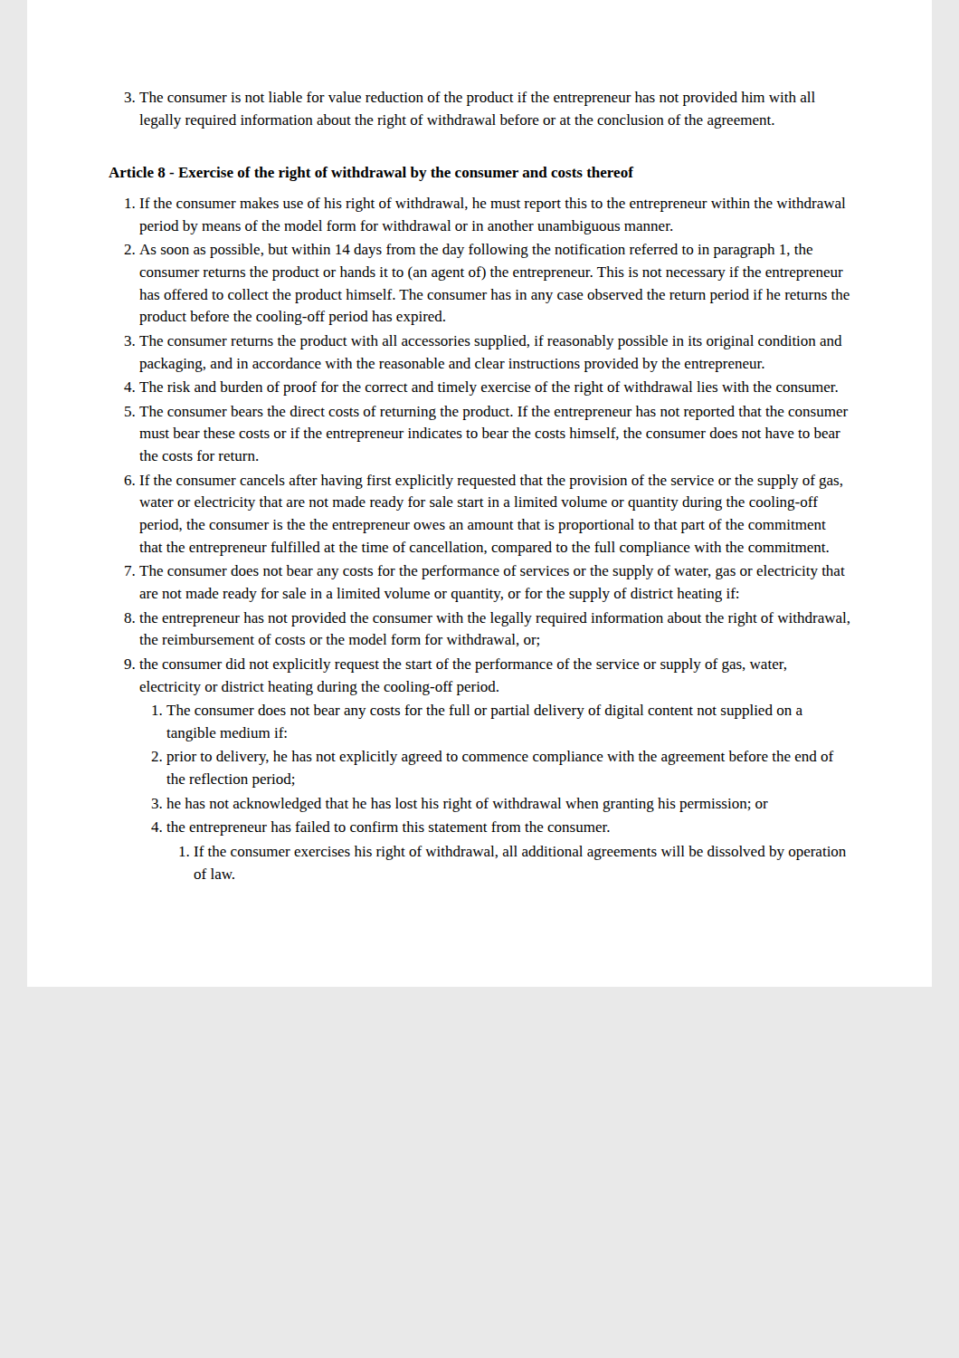The consumer is not liable for value reduction of the product if the entrepreneur has not provided him with all legally required information about the right of withdrawal before or at the conclusion of the agreement.
Article 8 - Exercise of the right of withdrawal by the consumer and costs thereof
If the consumer makes use of his right of withdrawal, he must report this to the entrepreneur within the withdrawal period by means of the model form for withdrawal or in another unambiguous manner.
As soon as possible, but within 14 days from the day following the notification referred to in paragraph 1, the consumer returns the product or hands it to (an agent of) the entrepreneur. This is not necessary if the entrepreneur has offered to collect the product himself. The consumer has in any case observed the return period if he returns the product before the cooling-off period has expired.
The consumer returns the product with all accessories supplied, if reasonably possible in its original condition and packaging, and in accordance with the reasonable and clear instructions provided by the entrepreneur.
The risk and burden of proof for the correct and timely exercise of the right of withdrawal lies with the consumer.
The consumer bears the direct costs of returning the product. If the entrepreneur has not reported that the consumer must bear these costs or if the entrepreneur indicates to bear the costs himself, the consumer does not have to bear the costs for return.
If the consumer cancels after having first explicitly requested that the provision of the service or the supply of gas, water or electricity that are not made ready for sale start in a limited volume or quantity during the cooling-off period, the consumer is the the entrepreneur owes an amount that is proportional to that part of the commitment that the entrepreneur fulfilled at the time of cancellation, compared to the full compliance with the commitment.
The consumer does not bear any costs for the performance of services or the supply of water, gas or electricity that are not made ready for sale in a limited volume or quantity, or for the supply of district heating if:
the entrepreneur has not provided the consumer with the legally required information about the right of withdrawal, the reimbursement of costs or the model form for withdrawal, or;
the consumer did not explicitly request the start of the performance of the service or supply of gas, water, electricity or district heating during the cooling-off period.
The consumer does not bear any costs for the full or partial delivery of digital content not supplied on a tangible medium if:
prior to delivery, he has not explicitly agreed to commence compliance with the agreement before the end of the reflection period;
he has not acknowledged that he has lost his right of withdrawal when granting his permission; or
the entrepreneur has failed to confirm this statement from the consumer.
If the consumer exercises his right of withdrawal, all additional agreements will be dissolved by operation of law.